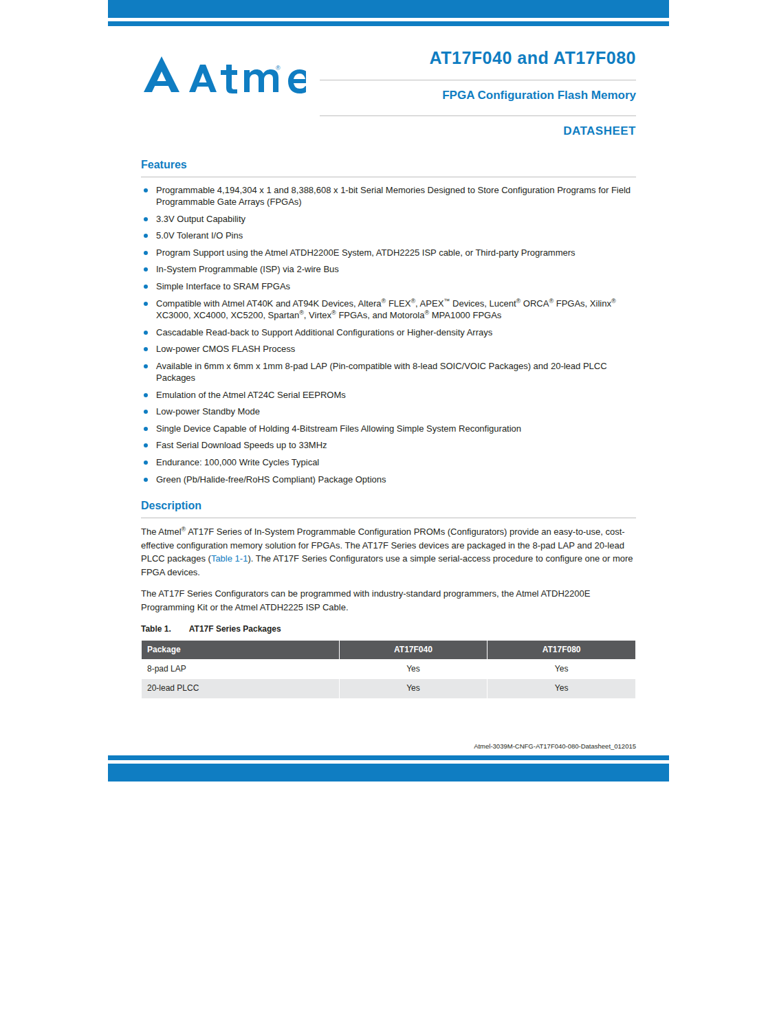®
AT17F040 and AT17F080
FPGA Configuration Flash Memory
DATASHEET
Features
Programmable 4,194,304 x 1 and 8,388,608 x 1-bit Serial Memories Designed to Store Configuration Programs for Field Programmable Gate Arrays (FPGAs)
3.3V Output Capability
5.0V Tolerant I/O Pins
Program Support using the Atmel ATDH2200E System, ATDH2225 ISP cable, or Third-party Programmers
In-System Programmable (ISP) via 2-wire Bus
Simple Interface to SRAM FPGAs
Compatible with Atmel AT40K and AT94K Devices, Altera® FLEX®, APEX™ Devices, Lucent® ORCA® FPGAs, Xilinx® XC3000, XC4000, XC5200, Spartan®, Virtex® FPGAs, and Motorola® MPA1000 FPGAs
Cascadable Read-back to Support Additional Configurations or Higher-density Arrays
Low-power CMOS FLASH Process
Available in 6mm x 6mm x 1mm 8-pad LAP (Pin-compatible with 8-lead SOIC/VOIC Packages) and 20-lead PLCC Packages
Emulation of the Atmel AT24C Serial EEPROMs
Low-power Standby Mode
Single Device Capable of Holding 4-Bitstream Files Allowing Simple System Reconfiguration
Fast Serial Download Speeds up to 33MHz
Endurance: 100,000 Write Cycles Typical
Green (Pb/Halide-free/RoHS Compliant) Package Options
Description
The Atmel® AT17F Series of In-System Programmable Configuration PROMs (Configurators) provide an easy-to-use, cost-effective configuration memory solution for FPGAs. The AT17F Series devices are packaged in the 8-pad LAP and 20-lead PLCC packages (Table 1-1). The AT17F Series Configurators use a simple serial-access procedure to configure one or more FPGA devices.
The AT17F Series Configurators can be programmed with industry-standard programmers, the Atmel ATDH2200E Programming Kit or the Atmel ATDH2225 ISP Cable.
Table 1. AT17F Series Packages
| Package | AT17F040 | AT17F080 |
| --- | --- | --- |
| 8-pad LAP | Yes | Yes |
| 20-lead PLCC | Yes | Yes |
Atmel-3039M-CNFG-AT17F040-080-Datasheet_012015